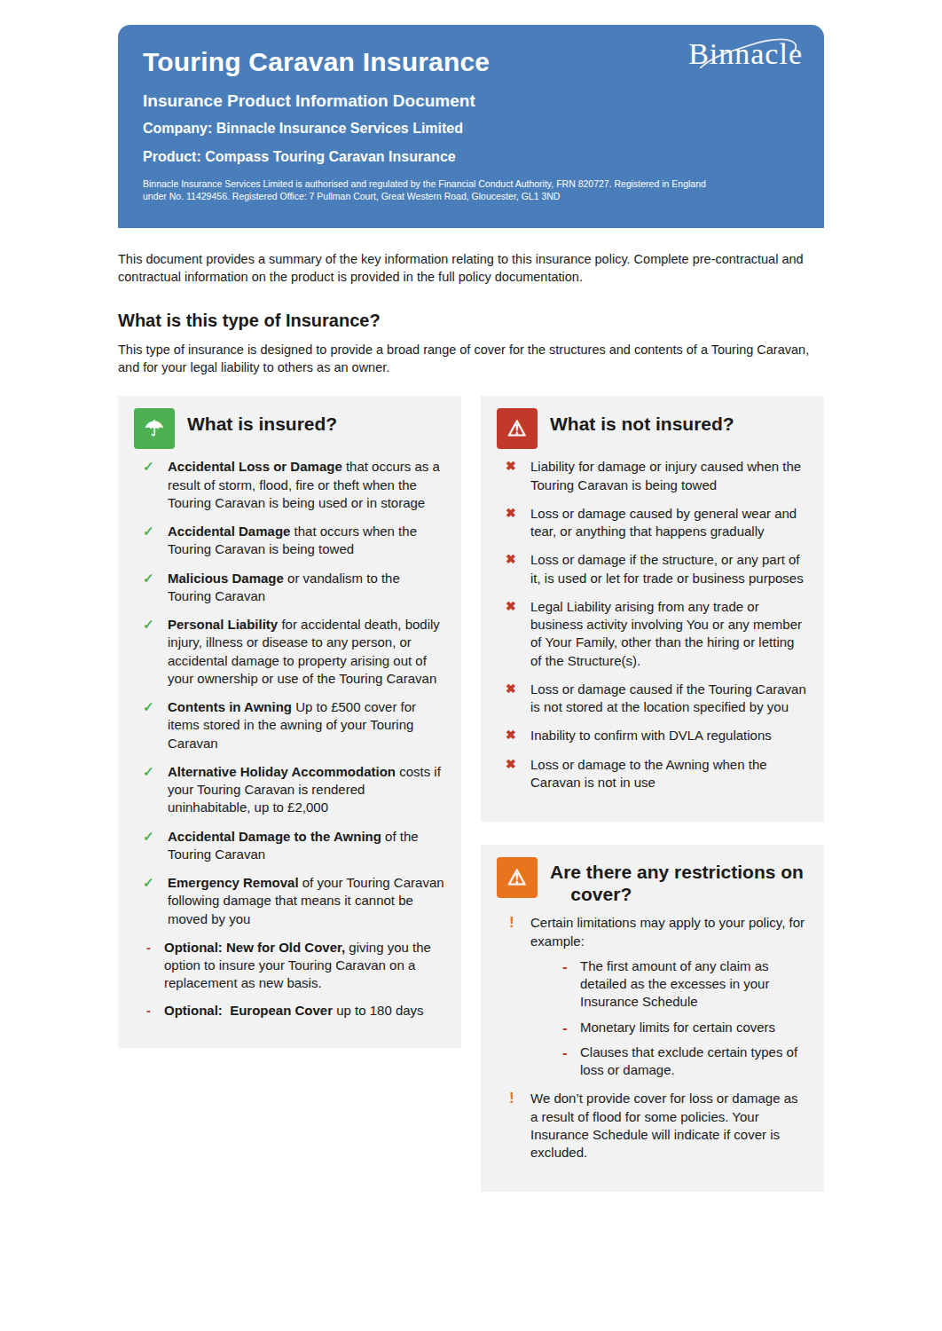Touring Caravan Insurance
Insurance Product Information Document
Company: Binnacle Insurance Services Limited
Product: Compass Touring Caravan Insurance
Binnacle Insurance Services Limited is authorised and regulated by the Financial Conduct Authority, FRN 820727. Registered in England under No. 11429456. Registered Office: 7 Pullman Court, Great Western Road, Gloucester, GL1 3ND
Binnacle
This document provides a summary of the key information relating to this insurance policy. Complete pre-contractual and contractual information on the product is provided in the full policy documentation.
What is this type of Insurance?
This type of insurance is designed to provide a broad range of cover for the structures and contents of a Touring Caravan, and for your legal liability to others as an owner.
☂
What is insured?
Accidental Loss or Damage that occurs as a result of storm, flood, fire or theft when the Touring Caravan is being used or in storage
Accidental Damage that occurs when the Touring Caravan is being towed
Malicious Damage or vandalism to the Touring Caravan
Personal Liability for accidental death, bodily injury, illness or disease to any person, or accidental damage to property arising out of your ownership or use of the Touring Caravan
Contents in Awning Up to £500 cover for items stored in the awning of your Touring Caravan
Alternative Holiday Accommodation costs if your Touring Caravan is rendered uninhabitable, up to £2,000
Accidental Damage to the Awning of the Touring Caravan
Emergency Removal of your Touring Caravan following damage that means it cannot be moved by you
Optional: New for Old Cover, giving you the option to insure your Touring Caravan on a replacement as new basis.
Optional: European Cover up to 180 days
⚠
What is not insured?
Liability for damage or injury caused when the Touring Caravan is being towed
Loss or damage caused by general wear and tear, or anything that happens gradually
Loss or damage if the structure, or any part of it, is used or let for trade or business purposes
Legal Liability arising from any trade or business activity involving You or any member of Your Family, other than the hiring or letting of the Structure(s).
Loss or damage caused if the Touring Caravan is not stored at the location specified by you
Inability to confirm with DVLA regulations
Loss or damage to the Awning when the Caravan is not in use
⚠
Are there any restrictions on cover?
Certain limitations may apply to your policy, for example:
The first amount of any claim as detailed as the excesses in your Insurance Schedule
Monetary limits for certain covers
Clauses that exclude certain types of loss or damage.
We don’t provide cover for loss or damage as a result of flood for some policies. Your Insurance Schedule will indicate if cover is excluded.